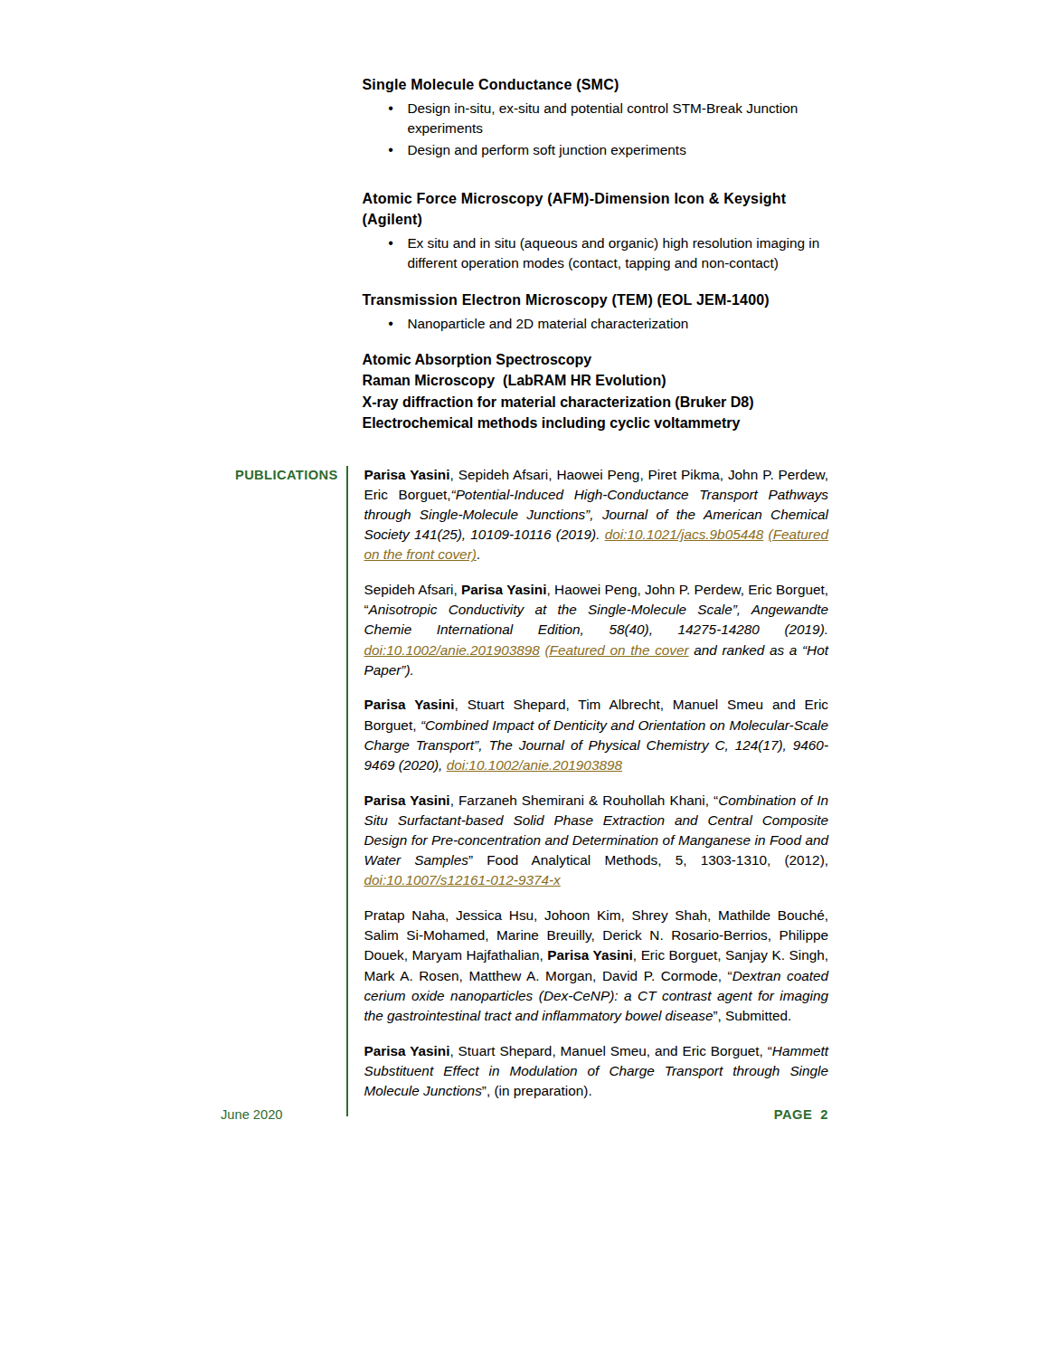Single Molecule Conductance (SMC)
Design in-situ, ex-situ and potential control STM-Break Junction experiments
Design and perform soft junction experiments
Atomic Force Microscopy (AFM)-Dimension Icon & Keysight (Agilent)
Ex situ and in situ (aqueous and organic) high resolution imaging in different operation modes (contact, tapping and non-contact)
Transmission Electron Microscopy (TEM) (EOL JEM-1400)
Nanoparticle and 2D material characterization
Atomic Absorption Spectroscopy
Raman Microscopy (LabRAM HR Evolution)
X-ray diffraction for material characterization (Bruker D8)
Electrochemical methods including cyclic voltammetry
PUBLICATIONS
Parisa Yasini, Sepideh Afsari, Haowei Peng, Piret Pikma, John P. Perdew, Eric Borguet,“Potential-Induced High-Conductance Transport Pathways through Single-Molecule Junctions”, Journal of the American Chemical Society 141(25), 10109-10116 (2019). doi:10.1021/jacs.9b05448 (Featured on the front cover).
Sepideh Afsari, Parisa Yasini, Haowei Peng, John P. Perdew, Eric Borguet, “Anisotropic Conductivity at the Single-Molecule Scale”, Angewandte Chemie International Edition, 58(40), 14275-14280 (2019). doi:10.1002/anie.201903898 (Featured on the cover and ranked as a “Hot Paper”).
Parisa Yasini, Stuart Shepard, Tim Albrecht, Manuel Smeu and Eric Borguet, “Combined Impact of Denticity and Orientation on Molecular-Scale Charge Transport”, The Journal of Physical Chemistry C, 124(17), 9460-9469 (2020), doi:10.1002/anie.201903898
Parisa Yasini, Farzaneh Shemirani & Rouhollah Khani, “Combination of In Situ Surfactant-based Solid Phase Extraction and Central Composite Design for Pre-concentration and Determination of Manganese in Food and Water Samples” Food Analytical Methods, 5, 1303-1310, (2012), doi:10.1007/s12161-012-9374-x
Pratap Naha, Jessica Hsu, Johoon Kim, Shrey Shah, Mathilde Bouché, Salim Si-Mohamed, Marine Breuilly, Derick N. Rosario-Berrios, Philippe Douek, Maryam Hajfathalian, Parisa Yasini, Eric Borguet, Sanjay K. Singh, Mark A. Rosen, Matthew A. Morgan, David P. Cormode, “Dextran coated cerium oxide nanoparticles (Dex-CeNP): a CT contrast agent for imaging the gastrointestinal tract and inflammatory bowel disease”, Submitted.
Parisa Yasini, Stuart Shepard, Manuel Smeu, and Eric Borguet, “Hammett Substituent Effect in Modulation of Charge Transport through Single Molecule Junctions”, (in preparation).
June 2020 PAGE 2